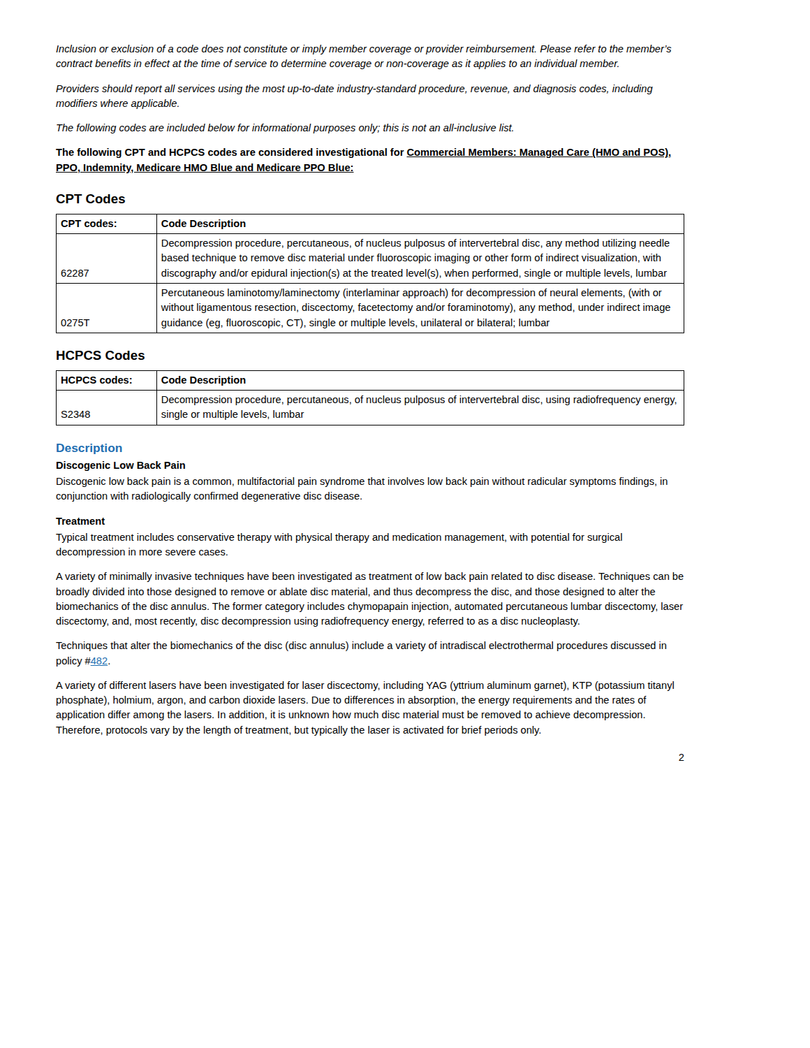Inclusion or exclusion of a code does not constitute or imply member coverage or provider reimbursement. Please refer to the member’s contract benefits in effect at the time of service to determine coverage or non-coverage as it applies to an individual member.
Providers should report all services using the most up-to-date industry-standard procedure, revenue, and diagnosis codes, including modifiers where applicable.
The following codes are included below for informational purposes only; this is not an all-inclusive list.
The following CPT and HCPCS codes are considered investigational for Commercial Members: Managed Care (HMO and POS), PPO, Indemnity, Medicare HMO Blue and Medicare PPO Blue:
CPT Codes
| CPT codes: | Code Description |
| --- | --- |
| 62287 | Decompression procedure, percutaneous, of nucleus pulposus of intervertebral disc, any method utilizing needle based technique to remove disc material under fluoroscopic imaging or other form of indirect visualization, with discography and/or epidural injection(s) at the treated level(s), when performed, single or multiple levels, lumbar |
| 0275T | Percutaneous laminotomy/laminectomy (interlaminar approach) for decompression of neural elements, (with or without ligamentous resection, discectomy, facetectomy and/or foraminotomy), any method, under indirect image guidance (eg, fluoroscopic, CT), single or multiple levels, unilateral or bilateral; lumbar |
HCPCS Codes
| HCPCS codes: | Code Description |
| --- | --- |
| S2348 | Decompression procedure, percutaneous, of nucleus pulposus of intervertebral disc, using radiofrequency energy, single or multiple levels, lumbar |
Description
Discogenic Low Back Pain
Discogenic low back pain is a common, multifactorial pain syndrome that involves low back pain without radicular symptoms findings, in conjunction with radiologically confirmed degenerative disc disease.
Treatment
Typical treatment includes conservative therapy with physical therapy and medication management, with potential for surgical decompression in more severe cases.
A variety of minimally invasive techniques have been investigated as treatment of low back pain related to disc disease. Techniques can be broadly divided into those designed to remove or ablate disc material, and thus decompress the disc, and those designed to alter the biomechanics of the disc annulus. The former category includes chymopapain injection, automated percutaneous lumbar discectomy, laser discectomy, and, most recently, disc decompression using radiofrequency energy, referred to as a disc nucleoplasty.
Techniques that alter the biomechanics of the disc (disc annulus) include a variety of intradiscal electrothermal procedures discussed in policy #482.
A variety of different lasers have been investigated for laser discectomy, including YAG (yttrium aluminum garnet), KTP (potassium titanyl phosphate), holmium, argon, and carbon dioxide lasers. Due to differences in absorption, the energy requirements and the rates of application differ among the lasers. In addition, it is unknown how much disc material must be removed to achieve decompression. Therefore, protocols vary by the length of treatment, but typically the laser is activated for brief periods only.
2